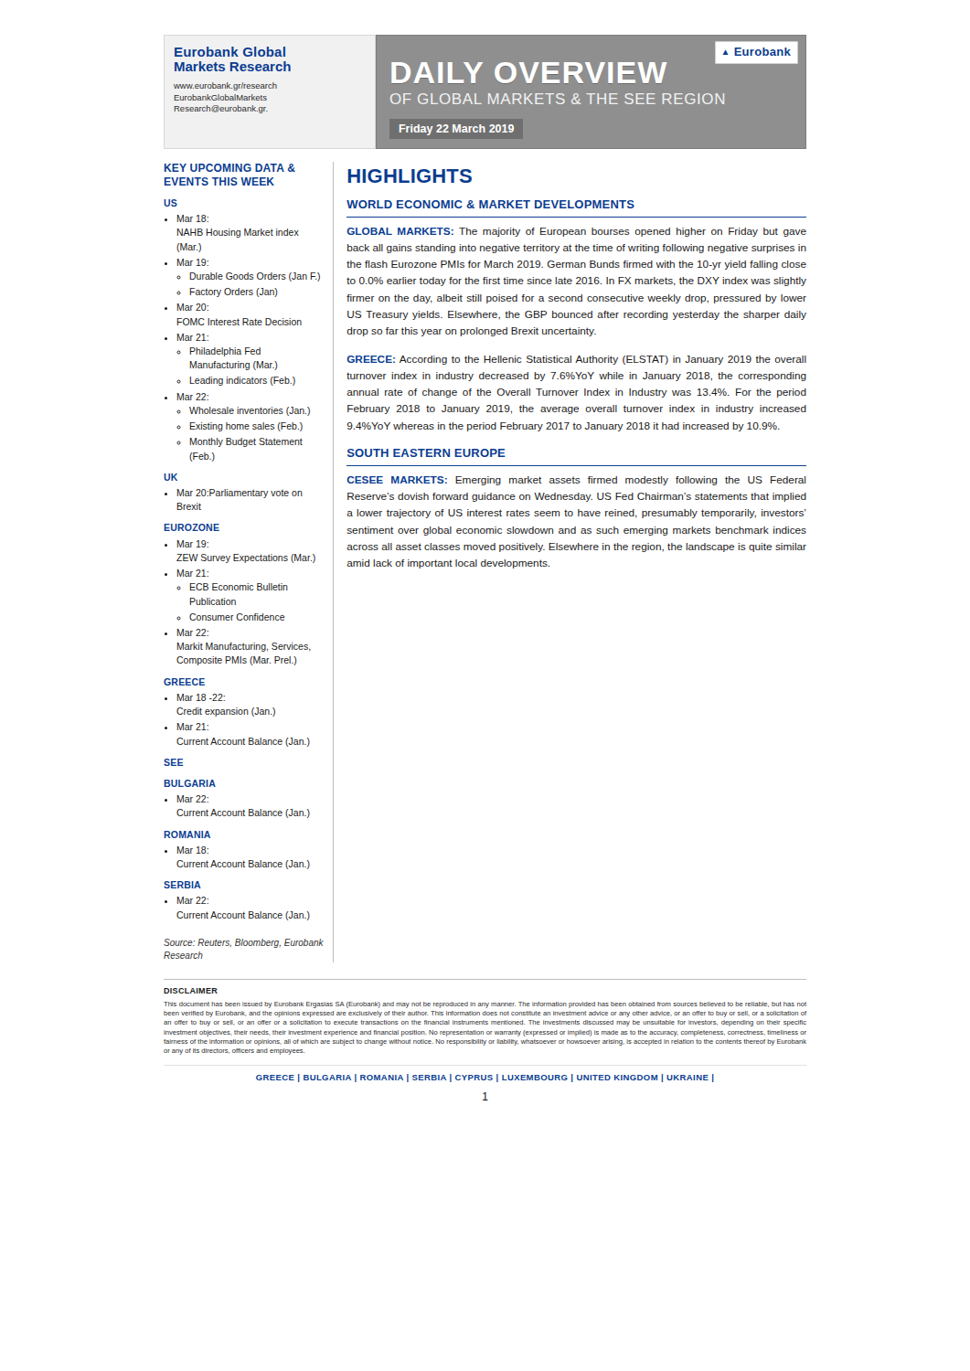Eurobank Global
Markets Research
www.eurobank.gr/research
EurobankGlobalMarkets
Research@eurobank.gr.
Eurobank
DAILY OVERVIEW
OF GLOBAL MARKETS & THE SEE REGION
Friday 22 March 2019
KEY UPCOMING DATA & EVENTS THIS WEEK
US
Mar 18:
NAHB Housing Market index (Mar.)
Mar 19:
Durable Goods Orders (Jan F.)
Factory Orders (Jan)
Mar 20:
FOMC Interest Rate Decision
Mar 21:
Philadelphia Fed Manufacturing (Mar.)
Leading indicators (Feb.)
Mar 22:
Wholesale inventories (Jan.)
Existing home sales (Feb.)
Monthly Budget Statement (Feb.)
UK
Mar 20:Parliamentary vote on Brexit
EUROZONE
Mar 19:
ZEW Survey Expectations (Mar.)
Mar 21:
ECB Economic Bulletin Publication
Consumer Confidence
Mar 22:
Markit Manufacturing, Services, Composite PMIs (Mar. Prel.)
GREECE
Mar 18 -22:
Credit expansion (Jan.)
Mar 21:
Current Account Balance (Jan.)
SEE
BULGARIA
Mar 22:
Current Account Balance (Jan.)
ROMANIA
Mar 18:
Current Account Balance (Jan.)
SERBIA
Mar 22:
Current Account Balance (Jan.)
Source: Reuters, Bloomberg, Eurobank Research
HIGHLIGHTS
WORLD ECONOMIC & MARKET DEVELOPMENTS
GLOBAL MARKETS: The majority of European bourses opened higher on Friday but gave back all gains standing into negative territory at the time of writing following negative surprises in the flash Eurozone PMIs for March 2019. German Bunds firmed with the 10-yr yield falling close to 0.0% earlier today for the first time since late 2016. In FX markets, the DXY index was slightly firmer on the day, albeit still poised for a second consecutive weekly drop, pressured by lower US Treasury yields. Elsewhere, the GBP bounced after recording yesterday the sharper daily drop so far this year on prolonged Brexit uncertainty.
GREECE: According to the Hellenic Statistical Authority (ELSTAT) in January 2019 the overall turnover index in industry decreased by 7.6%YoY while in January 2018, the corresponding annual rate of change of the Overall Turnover Index in Industry was 13.4%. For the period February 2018 to January 2019, the average overall turnover index in industry increased 9.4%YoY whereas in the period February 2017 to January 2018 it had increased by 10.9%.
SOUTH EASTERN EUROPE
CESEE MARKETS: Emerging market assets firmed modestly following the US Federal Reserve’s dovish forward guidance on Wednesday. US Fed Chairman’s statements that implied a lower trajectory of US interest rates seem to have reined, presumably temporarily, investors’ sentiment over global economic slowdown and as such emerging markets benchmark indices across all asset classes moved positively. Elsewhere in the region, the landscape is quite similar amid lack of important local developments.
DISCLAIMER
This document has been issued by Eurobank Ergasias SA (Eurobank) and may not be reproduced in any manner. The information provided has been obtained from sources believed to be reliable, but has not been verified by Eurobank, and the opinions expressed are exclusively of their author. This information does not constitute an investment advice or any other advice, or an offer to buy or sell, or a solicitation of an offer to buy or sell, or an offer or a solicitation to execute transactions on the financial instruments mentioned. The investments discussed may be unsuitable for investors, depending on their specific investment objectives, their needs, their investment experience and financial position. No representation or warranty (expressed or implied) is made as to the accuracy, completeness, correctness, timeliness or fairness of the information or opinions, all of which are subject to change without notice. No responsibility or liability, whatsoever or howsoever arising, is accepted in relation to the contents thereof by Eurobank or any of its directors, officers and employees.
GREECE | BULGARIA | ROMANIA | SERBIA | CYPRUS | LUXEMBOURG | UNITED KINGDOM | UKRAINE |
1